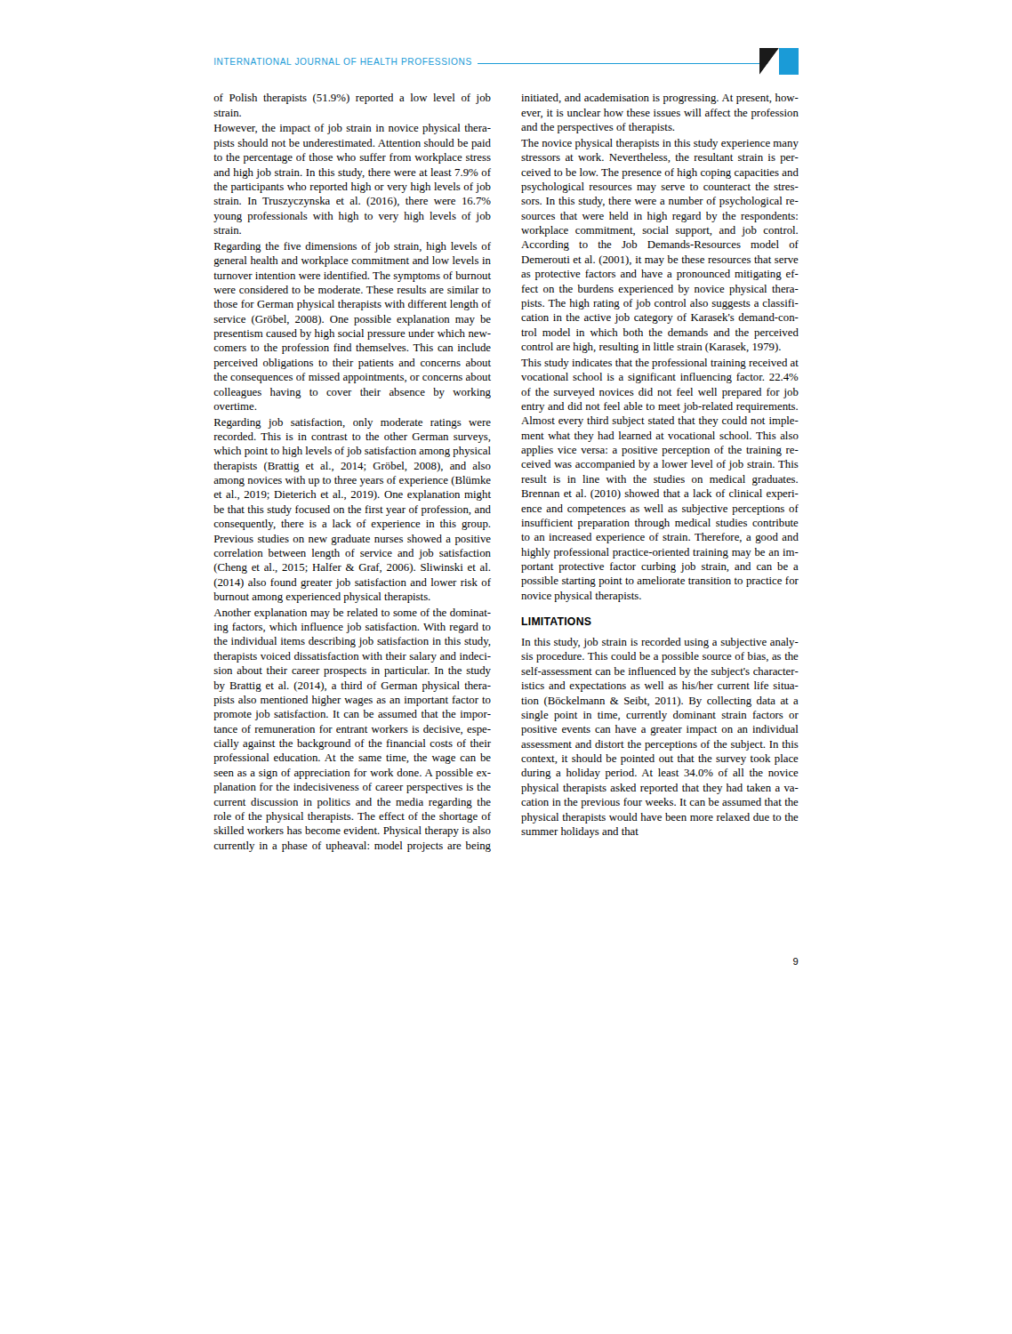International Journal of Health Professions
of Polish therapists (51.9%) reported a low level of job strain.
However, the impact of job strain in novice physical therapists should not be underestimated. Attention should be paid to the percentage of those who suffer from workplace stress and high job strain. In this study, there were at least 7.9% of the participants who reported high or very high levels of job strain. In Truszyczynska et al. (2016), there were 16.7% young professionals with high to very high levels of job strain.
Regarding the five dimensions of job strain, high levels of general health and workplace commitment and low levels in turnover intention were identified. The symptoms of burnout were considered to be moderate. These results are similar to those for German physical therapists with different length of service (Gröbel, 2008). One possible explanation may be presentism caused by high social pressure under which newcomers to the profession find themselves. This can include perceived obligations to their patients and concerns about the consequences of missed appointments, or concerns about colleagues having to cover their absence by working overtime.
Regarding job satisfaction, only moderate ratings were recorded. This is in contrast to the other German surveys, which point to high levels of job satisfaction among physical therapists (Brattig et al., 2014; Gröbel, 2008), and also among novices with up to three years of experience (Blümke et al., 2019; Dieterich et al., 2019). One explanation might be that this study focused on the first year of profession, and consequently, there is a lack of experience in this group. Previous studies on new graduate nurses showed a positive correlation between length of service and job satisfaction (Cheng et al., 2015; Halfer & Graf, 2006). Sliwinski et al. (2014) also found greater job satisfaction and lower risk of burnout among experienced physical therapists.
Another explanation may be related to some of the dominating factors, which influence job satisfaction. With regard to the individual items describing job satisfaction in this study, therapists voiced dissatisfaction with their salary and indecision about their career prospects in particular. In the study by Brattig et al. (2014), a third of German physical therapists also mentioned higher wages as an important factor to promote job satisfaction. It can be assumed that the importance of remuneration for entrant workers is decisive, especially against the background of the financial costs of their professional education. At the same time, the wage can be seen as a sign of appreciation for work done. A possible explanation for the indecisiveness of career perspectives is the current discussion in politics and the media regarding the role of the physical therapists. The effect of the shortage of skilled workers has become evident. Physical therapy is also currently in a phase of upheaval: model projects are being initiated, and academisation is progressing. At present, however, it is unclear how these issues will affect the profession and the perspectives of therapists.
The novice physical therapists in this study experience many stressors at work. Nevertheless, the resultant strain is perceived to be low. The presence of high coping capacities and psychological resources may serve to counteract the stressors. In this study, there were a number of psychological resources that were held in high regard by the respondents: workplace commitment, social support, and job control. According to the Job Demands-Resources model of Demerouti et al. (2001), it may be these resources that serve as protective factors and have a pronounced mitigating effect on the burdens experienced by novice physical therapists. The high rating of job control also suggests a classification in the active job category of Karasek's demand-control model in which both the demands and the perceived control are high, resulting in little strain (Karasek, 1979).
This study indicates that the professional training received at vocational school is a significant influencing factor. 22.4% of the surveyed novices did not feel well prepared for job entry and did not feel able to meet job-related requirements. Almost every third subject stated that they could not implement what they had learned at vocational school. This also applies vice versa: a positive perception of the training received was accompanied by a lower level of job strain. This result is in line with the studies on medical graduates. Brennan et al. (2010) showed that a lack of clinical experience and competences as well as subjective perceptions of insufficient preparation through medical studies contribute to an increased experience of strain. Therefore, a good and highly professional practice-oriented training may be an important protective factor curbing job strain, and can be a possible starting point to ameliorate transition to practice for novice physical therapists.
Limitations
In this study, job strain is recorded using a subjective analysis procedure. This could be a possible source of bias, as the self-assessment can be influenced by the subject's characteristics and expectations as well as his/her current life situation (Böckelmann & Seibt, 2011). By collecting data at a single point in time, currently dominant strain factors or positive events can have a greater impact on an individual assessment and distort the perceptions of the subject. In this context, it should be pointed out that the survey took place during a holiday period. At least 34.0% of all the novice physical therapists asked reported that they had taken a vacation in the previous four weeks. It can be assumed that the physical therapists would have been more relaxed due to the summer holidays and that
9